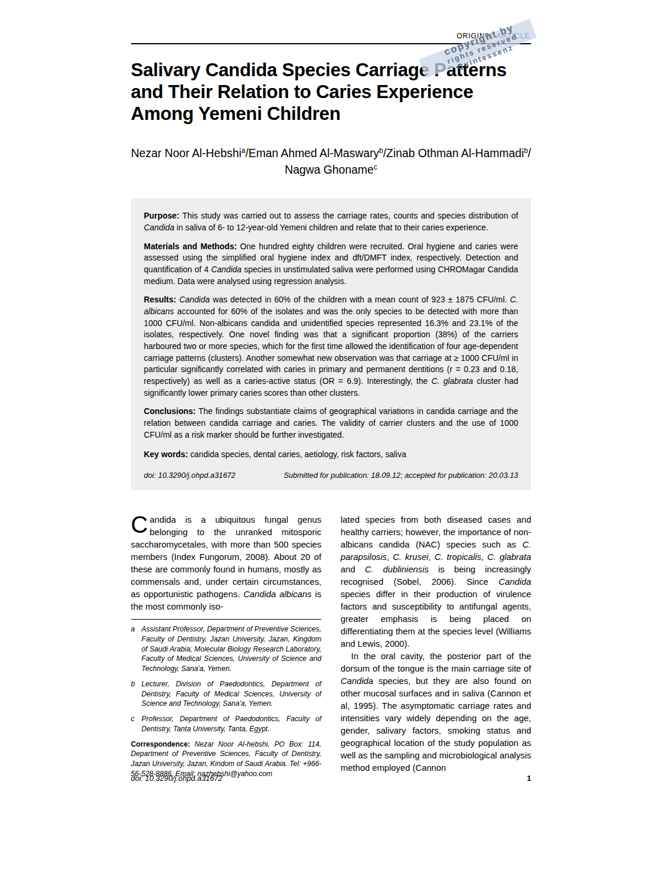copyright byrights reserved Quintessenz
ORIGINAL ARTICLE
Salivary Candida Species Carriage Patterns and Their Relation to Caries Experience Among Yemeni Children
Nezar Noor Al-Hebshia/Eman Ahmed Al-Maswaryb/Zinab Othman Al-Hammadib/
Nagwa Ghonamec
Purpose: This study was carried out to assess the carriage rates, counts and species distribution of Candida in saliva of 6- to 12-year-old Yemeni children and relate that to their caries experience.
Materials and Methods: One hundred eighty children were recruited. Oral hygiene and caries were assessed using the simplified oral hygiene index and dft/DMFT index, respectively. Detection and quantification of 4 Candida species in unstimulated saliva were performed using CHROMagar Candida medium. Data were analysed using regression analysis.
Results: Candida was detected in 60% of the children with a mean count of 923 ± 1875 CFU/ml. C. albicans accounted for 60% of the isolates and was the only species to be detected with more than 1000 CFU/ml. Non-albicans candida and unidentified species represented 16.3% and 23.1% of the isolates, respectively. One novel finding was that a significant proportion (38%) of the carriers harboured two or more species, which for the first time allowed the identification of four age-dependent carriage patterns (clusters). Another somewhat new observation was that carriage at ≥ 1000 CFU/ml in particular significantly correlated with caries in primary and permanent dentitions (r = 0.23 and 0.18, respectively) as well as a caries-active status (OR = 6.9). Interestingly, the C. glabrata cluster had significantly lower primary caries scores than other clusters.
Conclusions: The findings substantiate claims of geographical variations in candida carriage and the relation between candida carriage and caries. The validity of carrier clusters and the use of 1000 CFU/ml as a risk marker should be further investigated.
Key words: candida species, dental caries, aetiology, risk factors, saliva
doi: 10.3290/j.ohpd.a31672 Submitted for publication: 18.09.12; accepted for publication: 20.03.13
Candida is a ubiquitous fungal genus belonging to the unranked mitosporic saccharomycetales, with more than 500 species members (Index Fungorum, 2008). About 20 of these are commonly found in humans, mostly as commensals and, under certain circumstances, as opportunistic pathogens. Candida albicans is the most commonly iso-
aAssistant Professor, Department of Preventive Sciences, Faculty of Dentistry, Jazan University, Jazan, Kingdom of Saudi Arabia; Molecular Biology Research Laboratory, Faculty of Medical Sciences, University of Science and Technology, Sana'a, Yemen.
bLecturer, Division of Paedodontics, Department of Dentistry, Faculty of Medical Sciences, University of Science and Technology, Sana'a, Yemen.
cProfessor, Department of Paedodontics, Faculty of Dentistry, Tanta University, Tanta, Egypt.
Correspondence: Nezar Noor Al-hebshi, PO Box: 114, Department of Preventive Sciences, Faculty of Dentistry, Jazan University, Jazan, Kindom of Saudi Arabia. Tel: +966-56-528-8886. Email: nazhebshi@yahoo.com
lated species from both diseased cases and healthy carriers; however, the importance of non-albicans candida (NAC) species such as C. parapsilosis, C. krusei, C. tropicalis, C. glabrata and C. dubliniensis is being increasingly recognised (Sobel, 2006). Since Candida species differ in their production of virulence factors and susceptibility to antifungal agents, greater emphasis is being placed on differentiating them at the species level (Williams and Lewis, 2000).
In the oral cavity, the posterior part of the dorsum of the tongue is the main carriage site of Candida species, but they are also found on other mucosal surfaces and in saliva (Cannon et al, 1995). The asymptomatic carriage rates and intensities vary widely depending on the age, gender, salivary factors, smoking status and geographical location of the study population as well as the sampling and microbiological analysis method employed (Cannon
doi: 10.3290/j.ohpd.a31672 1